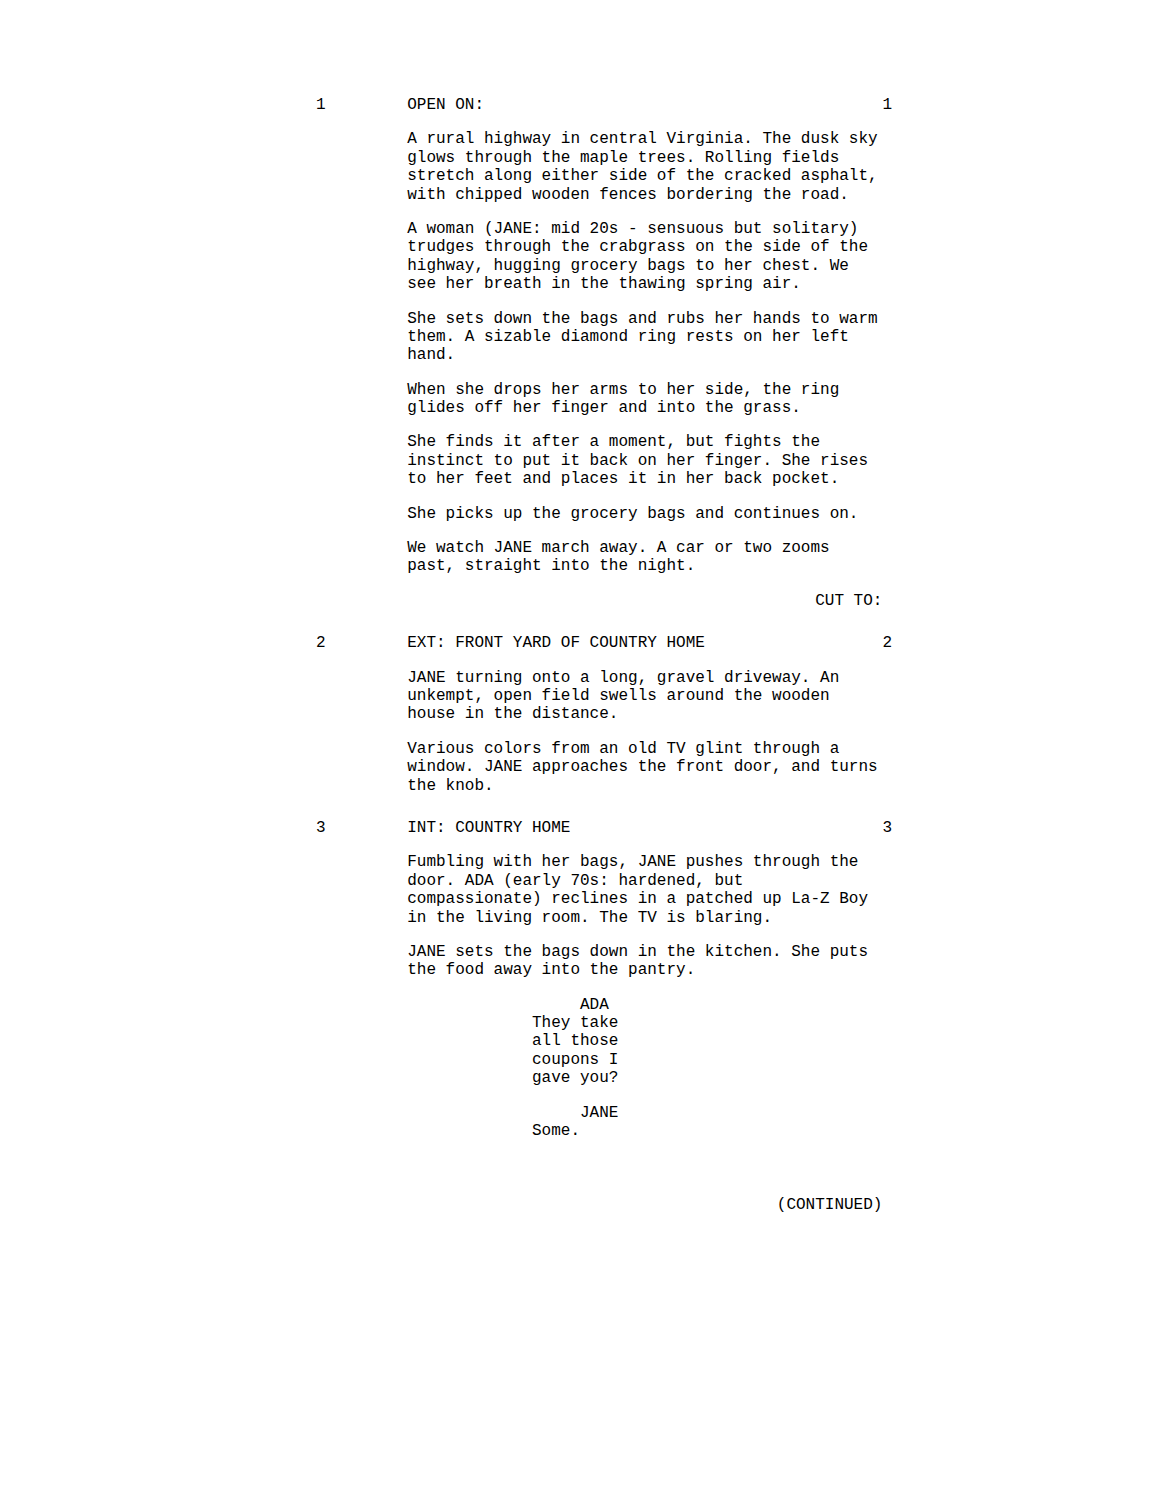1
Open on:
1
A rural highway in central Virginia. The dusk sky glows through the maple trees. Rolling fields stretch along either side of the cracked asphalt, with chipped wooden fences bordering the road.
A woman (JANE: mid 20s - sensuous but solitary) trudges through the crabgrass on the side of the highway, hugging grocery bags to her chest. We see her breath in the thawing spring air.
She sets down the bags and rubs her hands to warm them. A sizable diamond ring rests on her left hand.
When she drops her arms to her side, the ring glides off her finger and into the grass.
She finds it after a moment, but fights the instinct to put it back on her finger. She rises to her feet and places it in her back pocket.
She picks up the grocery bags and continues on.
We watch JANE march away. A car or two zooms past, straight into the night.
Cut to:
2
Ext: Front yard of country home
2
JANE turning onto a long, gravel driveway. An unkempt, open field swells around the wooden house in the distance.
Various colors from an old TV glint through a window. JANE approaches the front door, and turns the knob.
3
Int: Country home
3
Fumbling with her bags, JANE pushes through the door. ADA (early 70s: hardened, but compassionate) reclines in a patched up La-Z Boy in the living room. The TV is blaring.
JANE sets the bags down in the kitchen. She puts the food away into the pantry.
Ada
They take all those coupons I gave you?
Jane
Some.
(CONTINUED)